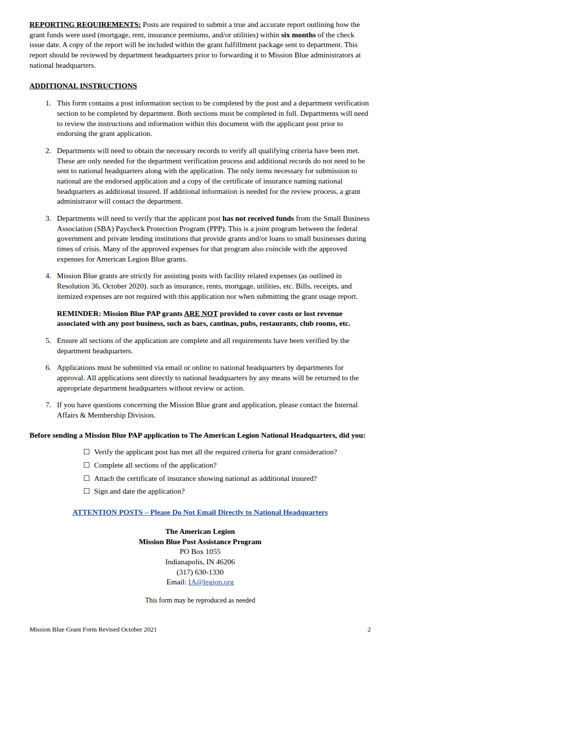REPORTING REQUIREMENTS: Posts are required to submit a true and accurate report outlining how the grant funds were used (mortgage, rent, insurance premiums, and/or utilities) within six months of the check issue date. A copy of the report will be included within the grant fulfillment package sent to department. This report should be reviewed by department headquarters prior to forwarding it to Mission Blue administrators at national headquarters.
ADDITIONAL INSTRUCTIONS
This form contains a post information section to be completed by the post and a department verification section to be completed by department. Both sections must be completed in full. Departments will need to review the instructions and information within this document with the applicant post prior to endorsing the grant application.
Departments will need to obtain the necessary records to verify all qualifying criteria have been met. These are only needed for the department verification process and additional records do not need to be sent to national headquarters along with the application. The only items necessary for submission to national are the endorsed application and a copy of the certificate of insurance naming national headquarters as additional insured. If additional information is needed for the review process, a grant administrator will contact the department.
Departments will need to verify that the applicant post has not received funds from the Small Business Association (SBA) Paycheck Protection Program (PPP). This is a joint program between the federal government and private lending institutions that provide grants and/or loans to small businesses during times of crisis. Many of the approved expenses for that program also coincide with the approved expenses for American Legion Blue grants.
Mission Blue grants are strictly for assisting posts with facility related expenses (as outlined in Resolution 36, October 2020). such as insurance, rents, mortgage, utilities, etc. Bills, receipts, and itemized expenses are not required with this application nor when submitting the grant usage report.
REMINDER: Mission Blue PAP grants ARE NOT provided to cover costs or lost revenue associated with any post business, such as bars, cantinas, pubs, restaurants, club rooms, etc.
Ensure all sections of the application are complete and all requirements have been verified by the department headquarters.
Applications must be submitted via email or online to national headquarters by departments for approval. All applications sent directly to national headquarters by any means will be returned to the appropriate department headquarters without review or action.
If you have questions concerning the Mission Blue grant and application, please contact the Internal Affairs & Membership Division.
Before sending a Mission Blue PAP application to The American Legion National Headquarters, did you:
☐Verify the applicant post has met all the required criteria for grant consideration?
☐Complete all sections of the application?
☐Attach the certificate of insurance showing national as additional insured?
☐Sign and date the application?
ATTENTION POSTS – Please Do Not Email Directly to National Headquarters
The American Legion
Mission Blue Post Assistance Program
PO Box 1055
Indianapolis, IN 46206
(317) 630-1330
Email: IA@legion.org
This form may be reproduced as needed
Mission Blue Grant Form Revised October 2021
2